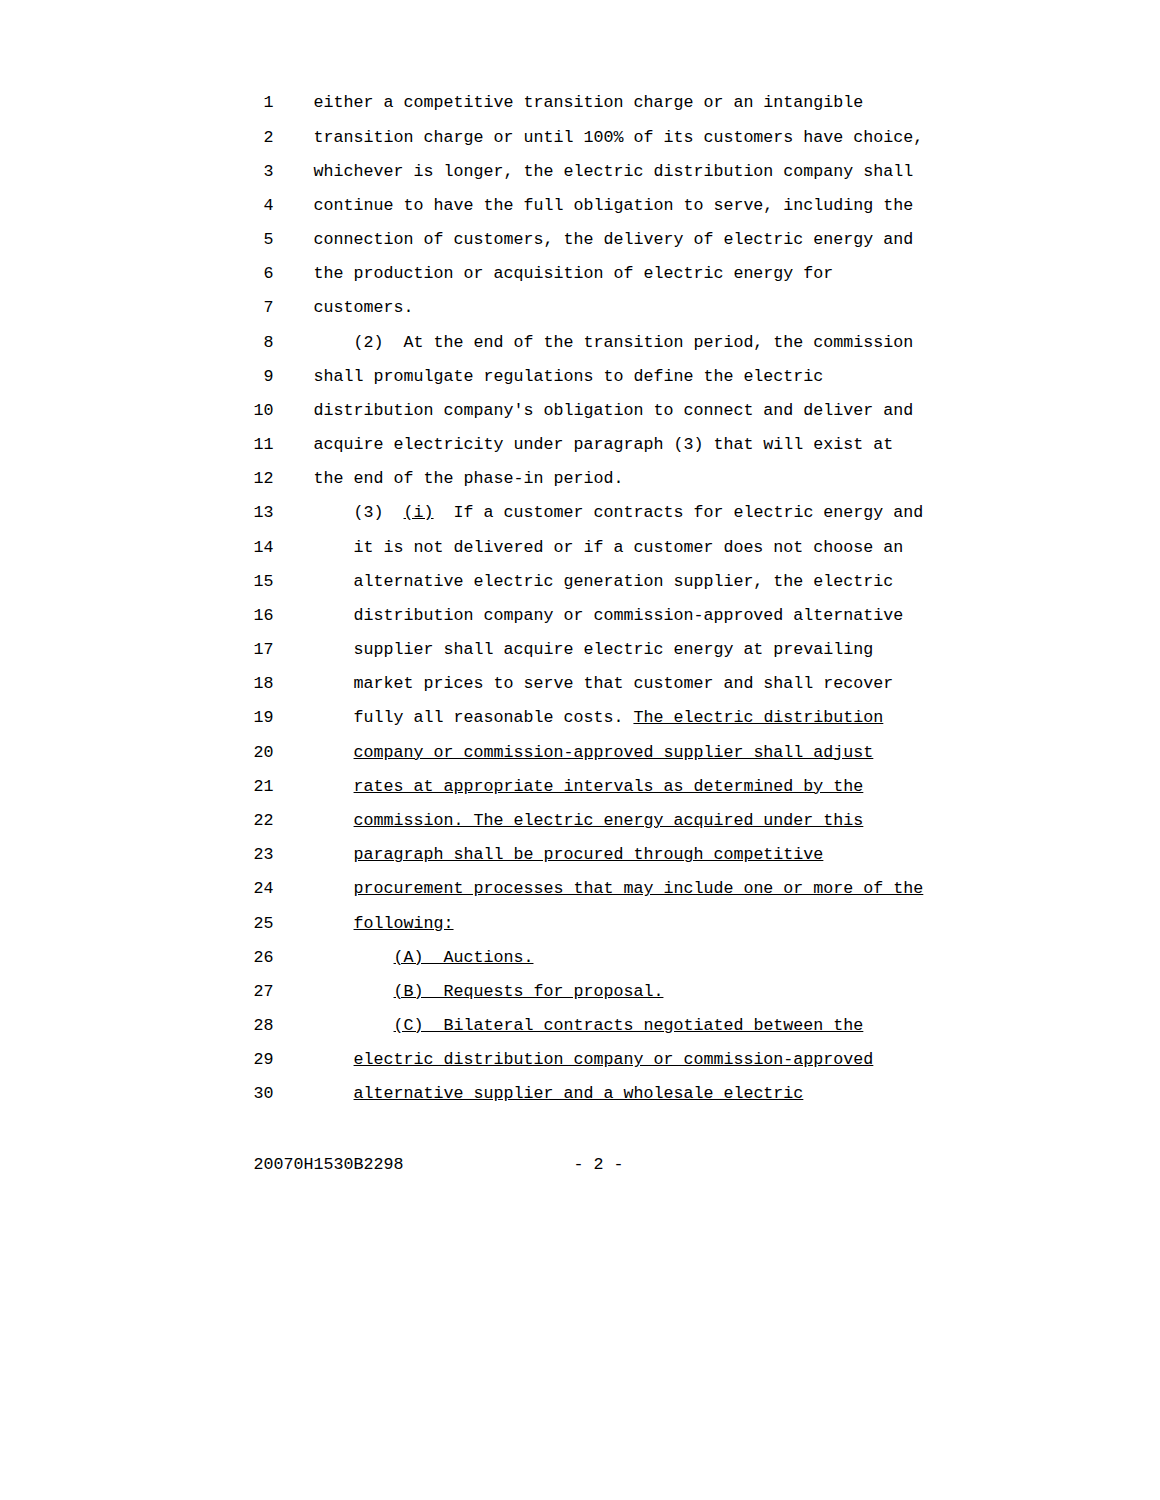| 1 | either a competitive transition charge or an intangible |
| 2 | transition charge or until 100% of its customers have choice, |
| 3 | whichever is longer, the electric distribution company shall |
| 4 | continue to have the full obligation to serve, including the |
| 5 | connection of customers, the delivery of electric energy and |
| 6 | the production or acquisition of electric energy for |
| 7 | customers. |
| 8 | (2) At the end of the transition period, the commission |
| 9 | shall promulgate regulations to define the electric |
| 10 | distribution company's obligation to connect and deliver and |
| 11 | acquire electricity under paragraph (3) that will exist at |
| 12 | the end of the phase-in period. |
| 13 | (3) (i) If a customer contracts for electric energy and |
| 14 | it is not delivered or if a customer does not choose an |
| 15 | alternative electric generation supplier, the electric |
| 16 | distribution company or commission-approved alternative |
| 17 | supplier shall acquire electric energy at prevailing |
| 18 | market prices to serve that customer and shall recover |
| 19 | fully all reasonable costs. The electric distribution |
| 20 | company or commission-approved supplier shall adjust |
| 21 | rates at appropriate intervals as determined by the |
| 22 | commission. The electric energy acquired under this |
| 23 | paragraph shall be procured through competitive |
| 24 | procurement processes that may include one or more of the |
| 25 | following: |
| 26 | (A) Auctions. |
| 27 | (B) Requests for proposal. |
| 28 | (C) Bilateral contracts negotiated between the |
| 29 | electric distribution company or commission-approved |
| 30 | alternative supplier and a wholesale electric |
20070H1530B2298 - 2 -